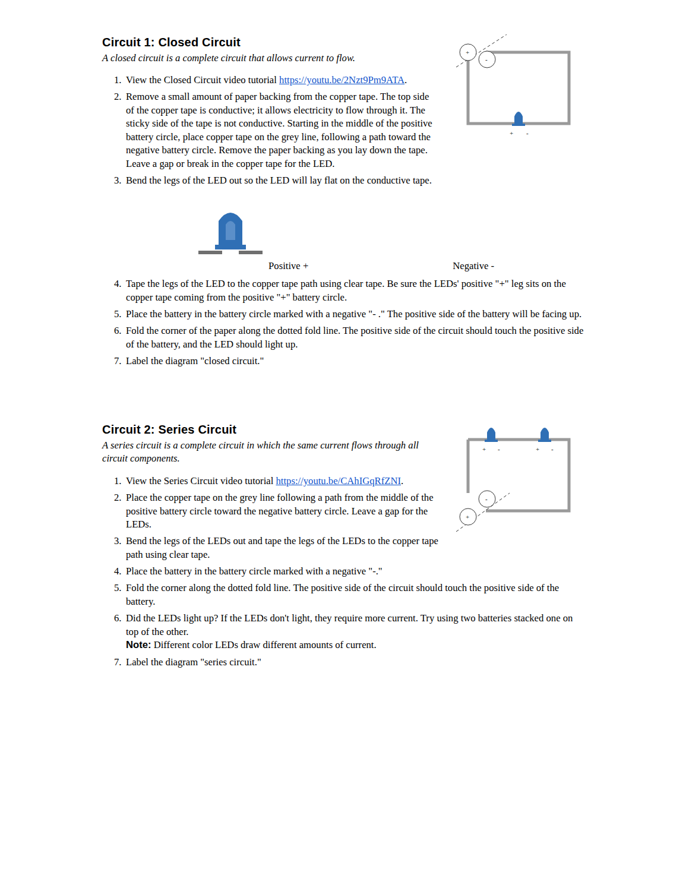+ - + -
Circuit 1: Closed Circuit
A closed circuit is a complete circuit that allows current to flow.
View the Closed Circuit video tutorial https://youtu.be/2Nzt9Pm9ATA.
Remove a small amount of paper backing from the copper tape. The top side of the copper tape is conductive; it allows electricity to flow through it. The sticky side of the tape is not conductive. Starting in the middle of the positive battery circle, place copper tape on the grey line, following a path toward the negative battery circle. Remove the paper backing as you lay down the tape. Leave a gap or break in the copper tape for the LED.
Bend the legs of the LED out so the LED will lay flat on the conductive tape.
Positive + Negative -
Tape the legs of the LED to the copper tape path using clear tape. Be sure the LEDs' positive "+" leg sits on the copper tape coming from the positive "+" battery circle.
Place the battery in the battery circle marked with a negative "- ." The positive side of the battery will be facing up.
Fold the corner of the paper along the dotted fold line. The positive side of the circuit should touch the positive side of the battery, and the LED should light up.
Label the diagram "closed circuit."
- + + - + -
Circuit 2: Series Circuit
A series circuit is a complete circuit in which the same current flows through all circuit components.
View the Series Circuit video tutorial https://youtu.be/CAhIGqRfZNI.
Place the copper tape on the grey line following a path from the middle of the positive battery circle toward the negative battery circle. Leave a gap for the LEDs.
Bend the legs of the LEDs out and tape the legs of the LEDs to the copper tape path using clear tape.
Place the battery in the battery circle marked with a negative "-."
Fold the corner along the dotted fold line. The positive side of the circuit should touch the positive side of the battery.
Did the LEDs light up? If the LEDs don't light, they require more current. Try using two batteries stacked one on top of the other.
Note: Different color LEDs draw different amounts of current.
Label the diagram "series circuit."